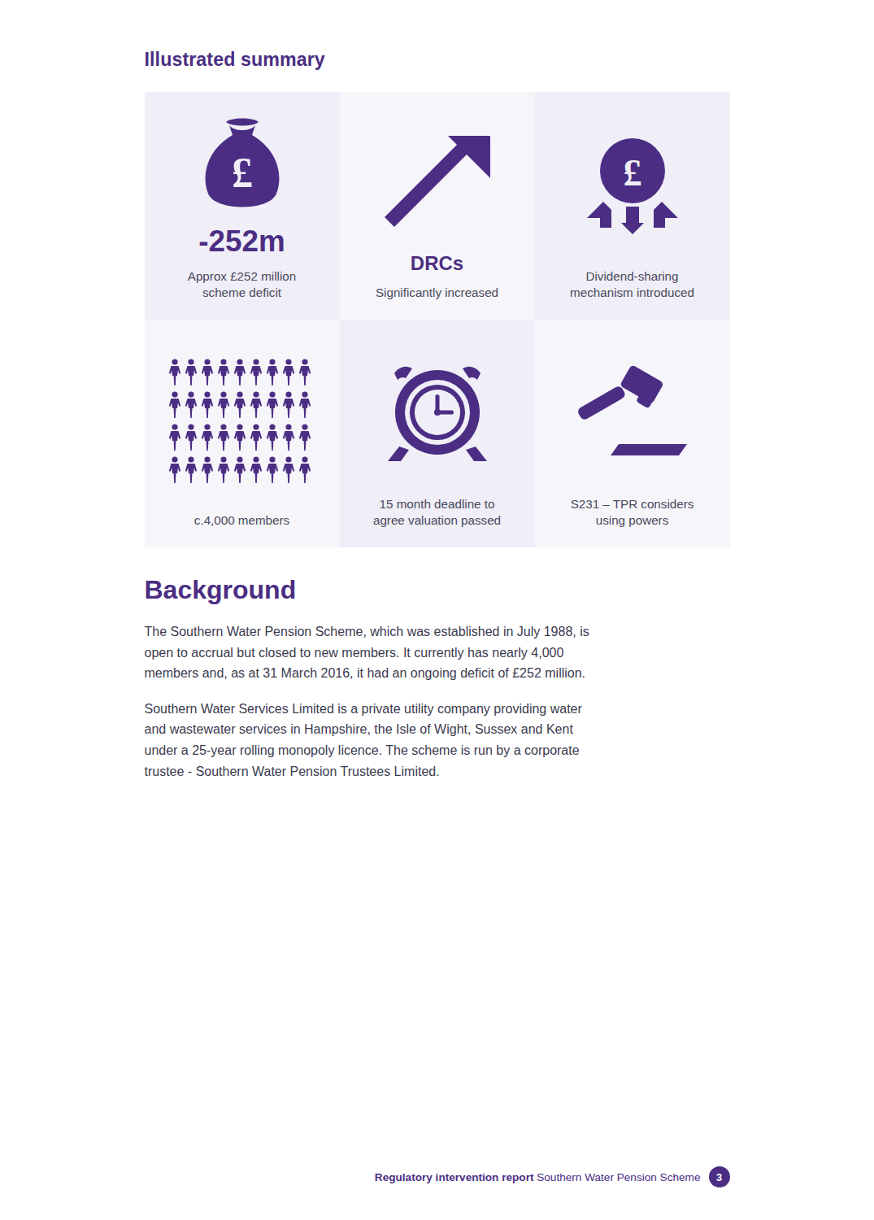Illustrated summary
£
-252m
Approx £252 million
scheme deficit
DRCs
Significantly increased
£
Dividend-sharing
mechanism introduced
c.4,000 members
15 month deadline to
agree valuation passed
S231 – TPR considers
using powers
Background
The Southern Water Pension Scheme, which was established in July 1988, is open to accrual but closed to new members. It currently has nearly 4,000 members and, as at 31 March 2016, it had an ongoing deficit of £252 million.
Southern Water Services Limited is a private utility company providing water and wastewater services in Hampshire, the Isle of Wight, Sussex and Kent under a 25-year rolling monopoly licence. The scheme is run by a corporate trustee - Southern Water Pension Trustees Limited.
Regulatory intervention report Southern Water Pension Scheme 3